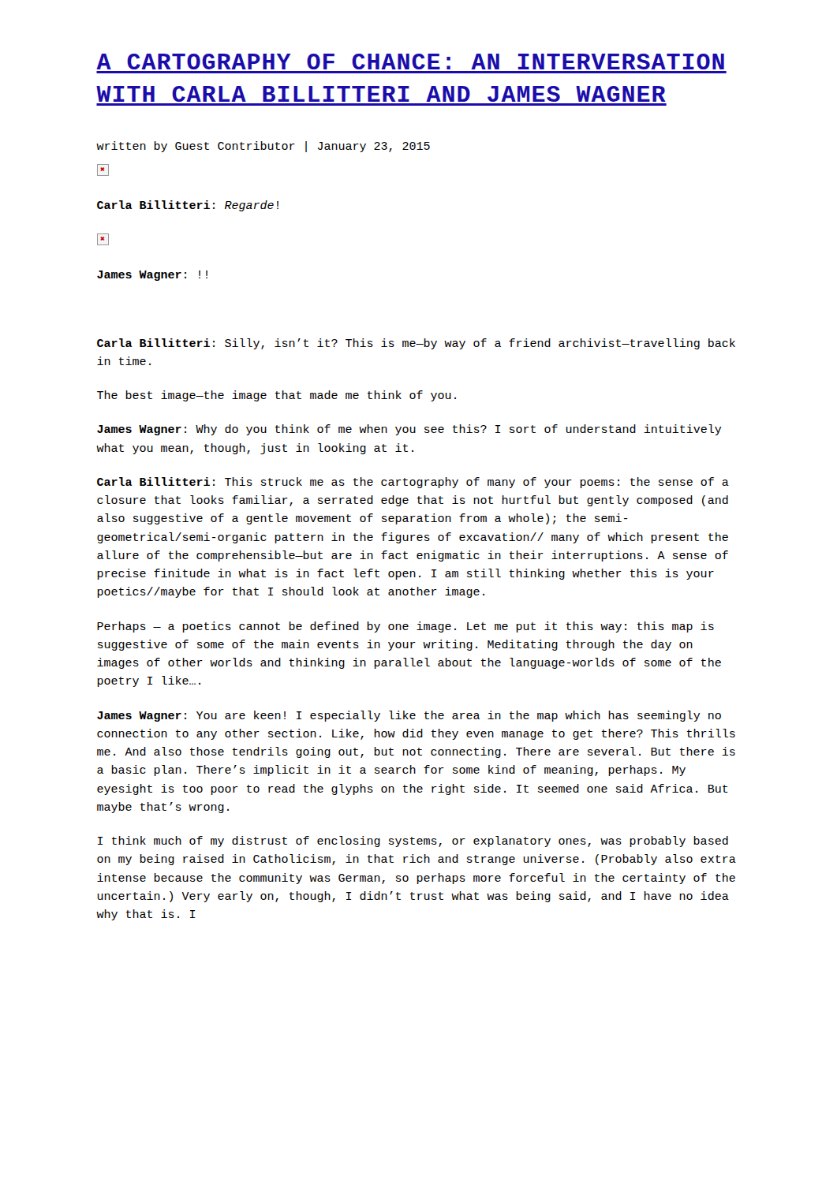A Cartography of Chance: An Interversation with Carla Billitteri and James Wagner
written by Guest Contributor | January 23, 2015
✖
Carla Billitteri: Regarde!
✖
James Wagner: !!
Carla Billitteri: Silly, isn’t it? This is me—by way of a friend archivist—travelling back in time.
The best image—the image that made me think of you.
James Wagner: Why do you think of me when you see this? I sort of understand intuitively what you mean, though, just in looking at it.
Carla Billitteri: This struck me as the cartography of many of your poems: the sense of a closure that looks familiar, a serrated edge that is not hurtful but gently composed (and also suggestive of a gentle movement of separation from a whole); the semi-geometrical/semi-organic pattern in the figures of excavation// many of which present the allure of the comprehensible—but are in fact enigmatic in their interruptions. A sense of precise finitude in what is in fact left open. I am still thinking whether this is your poetics//maybe for that I should look at another image.
Perhaps — a poetics cannot be defined by one image. Let me put it this way: this map is suggestive of some of the main events in your writing. Meditating through the day on images of other worlds and thinking in parallel about the language-worlds of some of the poetry I like….
James Wagner: You are keen! I especially like the area in the map which has seemingly no connection to any other section. Like, how did they even manage to get there? This thrills me. And also those tendrils going out, but not connecting. There are several. But there is a basic plan. There’s implicit in it a search for some kind of meaning, perhaps. My eyesight is too poor to read the glyphs on the right side. It seemed one said Africa. But maybe that’s wrong.
I think much of my distrust of enclosing systems, or explanatory ones, was probably based on my being raised in Catholicism, in that rich and strange universe. (Probably also extra intense because the community was German, so perhaps more forceful in the certainty of the uncertain.) Very early on, though, I didn’t trust what was being said, and I have no idea why that is. I